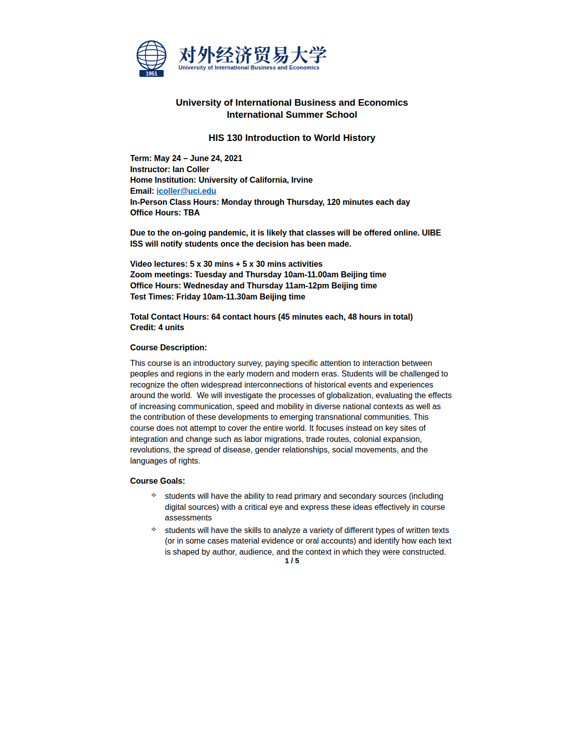1951
对外经济贸易大学
University of International Business and Economics
University of International Business and Economics
International Summer School
HIS 130 Introduction to World History
Term: May 24 – June 24, 2021
Instructor: Ian Coller
Home Institution: University of California, Irvine
Email: icoller@uci.edu
In-Person Class Hours: Monday through Thursday, 120 minutes each day
Office Hours: TBA
Due to the on-going pandemic, it is likely that classes will be offered online. UIBE ISS will notify students once the decision has been made.
Video lectures: 5 x 30 mins + 5 x 30 mins activities
Zoom meetings: Tuesday and Thursday 10am-11.00am Beijing time
Office Hours: Wednesday and Thursday 11am-12pm Beijing time
Test Times: Friday 10am-11.30am Beijing time
Total Contact Hours: 64 contact hours (45 minutes each, 48 hours in total)
Credit: 4 units
Course Description:
This course is an introductory survey, paying specific attention to interaction between peoples and regions in the early modern and modern eras. Students will be challenged to recognize the often widespread interconnections of historical events and experiences around the world. We will investigate the processes of globalization, evaluating the effects of increasing communication, speed and mobility in diverse national contexts as well as the contribution of these developments to emerging transnational communities. This course does not attempt to cover the entire world. It focuses instead on key sites of integration and change such as labor migrations, trade routes, colonial expansion, revolutions, the spread of disease, gender relationships, social movements, and the languages of rights.
Course Goals:
students will have the ability to read primary and secondary sources (including digital sources) with a critical eye and express these ideas effectively in course assessments
students will have the skills to analyze a variety of different types of written texts (or in some cases material evidence or oral accounts) and identify how each text is shaped by author, audience, and the context in which they were constructed.
1 / 5